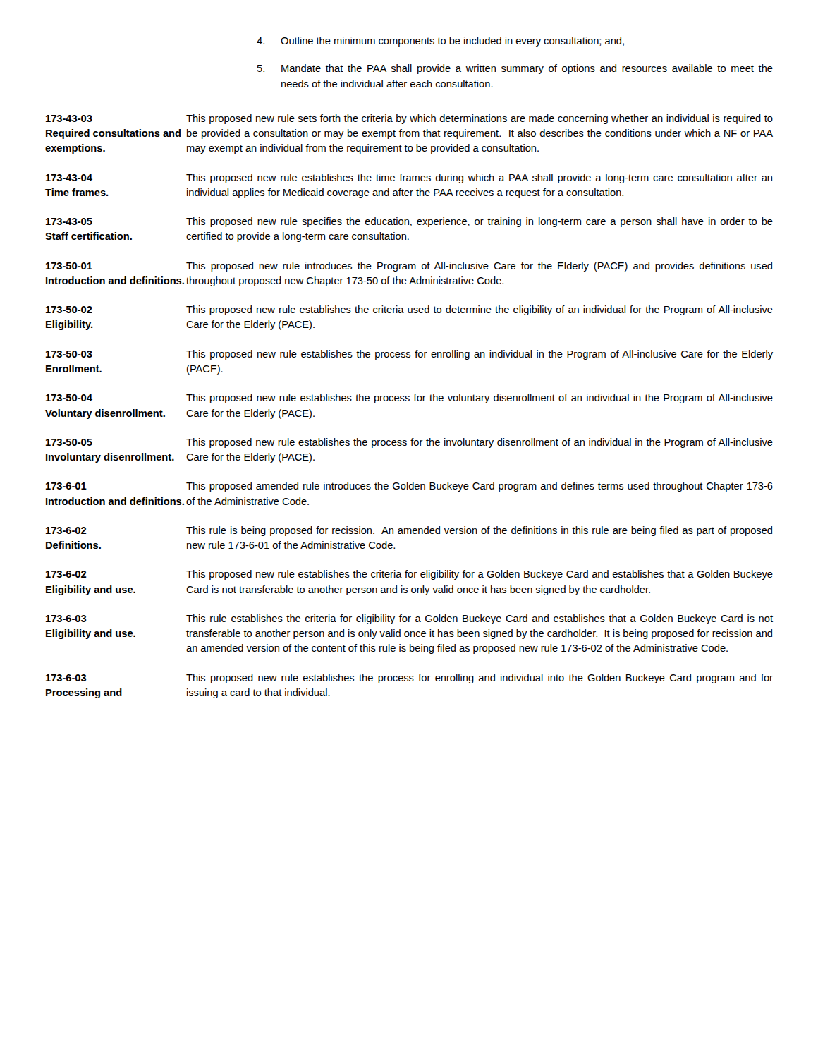4. Outline the minimum components to be included in every consultation; and,
5. Mandate that the PAA shall provide a written summary of options and resources available to meet the needs of the individual after each consultation.
| 173-43-03 Required consultations and exemptions. | This proposed new rule sets forth the criteria by which determinations are made concerning whether an individual is required to be provided a consultation or may be exempt from that requirement. It also describes the conditions under which a NF or PAA may exempt an individual from the requirement to be provided a consultation. |
| 173-43-04 Time frames. | This proposed new rule establishes the time frames during which a PAA shall provide a long-term care consultation after an individual applies for Medicaid coverage and after the PAA receives a request for a consultation. |
| 173-43-05 Staff certification. | This proposed new rule specifies the education, experience, or training in long-term care a person shall have in order to be certified to provide a long-term care consultation. |
| 173-50-01 Introduction and definitions. | This proposed new rule introduces the Program of All-inclusive Care for the Elderly (PACE) and provides definitions used throughout proposed new Chapter 173-50 of the Administrative Code. |
| 173-50-02 Eligibility. | This proposed new rule establishes the criteria used to determine the eligibility of an individual for the Program of All-inclusive Care for the Elderly (PACE). |
| 173-50-03 Enrollment. | This proposed new rule establishes the process for enrolling an individual in the Program of All-inclusive Care for the Elderly (PACE). |
| 173-50-04 Voluntary disenrollment. | This proposed new rule establishes the process for the voluntary disenrollment of an individual in the Program of All-inclusive Care for the Elderly (PACE). |
| 173-50-05 Involuntary disenrollment. | This proposed new rule establishes the process for the involuntary disenrollment of an individual in the Program of All-inclusive Care for the Elderly (PACE). |
| 173-6-01 Introduction and definitions. | This proposed amended rule introduces the Golden Buckeye Card program and defines terms used throughout Chapter 173-6 of the Administrative Code. |
| 173-6-02 Definitions. | This rule is being proposed for recission. An amended version of the definitions in this rule are being filed as part of proposed new rule 173-6-01 of the Administrative Code. |
| 173-6-02 Eligibility and use. | This proposed new rule establishes the criteria for eligibility for a Golden Buckeye Card and establishes that a Golden Buckeye Card is not transferable to another person and is only valid once it has been signed by the cardholder. |
| 173-6-03 Eligibility and use. | This rule establishes the criteria for eligibility for a Golden Buckeye Card and establishes that a Golden Buckeye Card is not transferable to another person and is only valid once it has been signed by the cardholder. It is being proposed for recission and an amended version of the content of this rule is being filed as proposed new rule 173-6-02 of the Administrative Code. |
| 173-6-03 Processing and | This proposed new rule establishes the process for enrolling and individual into the Golden Buckeye Card program and for issuing a card to that individual. |